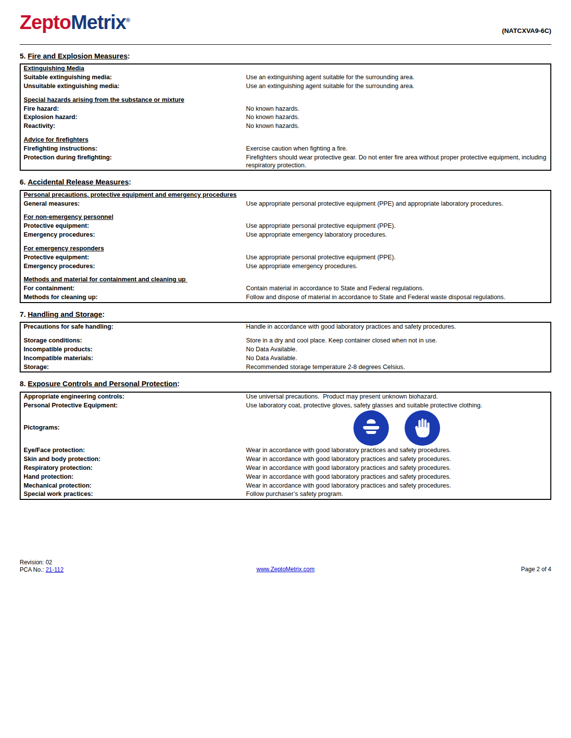Zepto Metrix®
(NATCXVA9-6C)
5. Fire and Explosion Measures:
| Extinguishing Media |
| Suitable extinguishing media: | Use an extinguishing agent suitable for the surrounding area. |
| Unsuitable extinguishing media: | Use an extinguishing agent suitable for the surrounding area. |
| Special hazards arising from the substance or mixture |
| Fire hazard: | No known hazards. |
| Explosion hazard: | No known hazards. |
| Reactivity: | No known hazards. |
| Advice for firefighters |
| Firefighting instructions: | Exercise caution when fighting a fire. |
| Protection during firefighting: | Firefighters should wear protective gear. Do not enter fire area without proper protective equipment, including respiratory protection. |
6. Accidental Release Measures:
| Personal precautions, protective equipment and emergency procedures |
| General measures: | Use appropriate personal protective equipment (PPE) and appropriate laboratory procedures. |
| For non-emergency personnel |
| Protective equipment: | Use appropriate personal protective equipment (PPE). |
| Emergency procedures: | Use appropriate emergency laboratory procedures. |
| For emergency responders |
| Protective equipment: | Use appropriate personal protective equipment (PPE). |
| Emergency procedures: | Use appropriate emergency procedures. |
| Methods and material for containment and cleaning up |
| For containment: | Contain material in accordance to State and Federal regulations. |
| Methods for cleaning up: | Follow and dispose of material in accordance to State and Federal waste disposal regulations. |
7. Handling and Storage:
| Precautions for safe handling: | Handle in accordance with good laboratory practices and safety procedures. |
| Storage conditions: | Store in a dry and cool place. Keep container closed when not in use. |
| Incompatible products: | No Data Available. |
| Incompatible materials: | No Data Available. |
| Storage: | Recommended storage temperature 2-8 degrees Celsius. |
8. Exposure Controls and Personal Protection:
| Appropriate engineering controls: | Use universal precautions. Product may present unknown biohazard. |
| Personal Protective Equipment: | Use laboratory coat, protective gloves, safety glasses and suitable protective clothing. |
| Pictograms: | |
| Eye/Face protection: | Wear in accordance with good laboratory practices and safety procedures. |
| Skin and body protection: | Wear in accordance with good laboratory practices and safety procedures. |
| Respiratory protection: | Wear in accordance with good laboratory practices and safety procedures. |
| Hand protection: | Wear in accordance with good laboratory practices and safety procedures. |
| Mechanical protection: | Wear in accordance with good laboratory practices and safety procedures. |
| Special work practices: | Follow purchaser’s safety program. |
Revision: 02
PCA No.: 21-112
www.ZeptoMetrix.com
Page 2 of 4